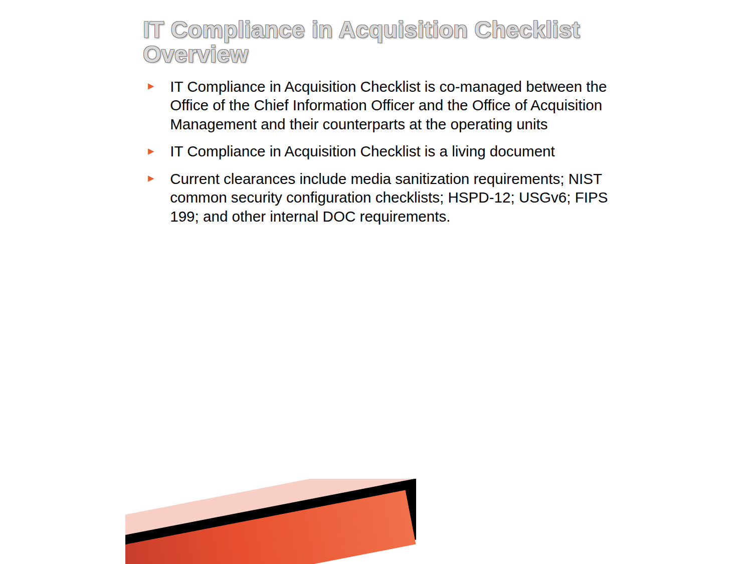IT Compliance in Acquisition Checklist Overview
IT Compliance in Acquisition Checklist is co-managed between the Office of the Chief Information Officer and the Office of Acquisition Management and their counterparts at the operating units
IT Compliance in Acquisition Checklist is a living document
Current clearances include media sanitization requirements; NIST common security configuration checklists; HSPD-12; USGv6; FIPS 199; and other internal DOC requirements.